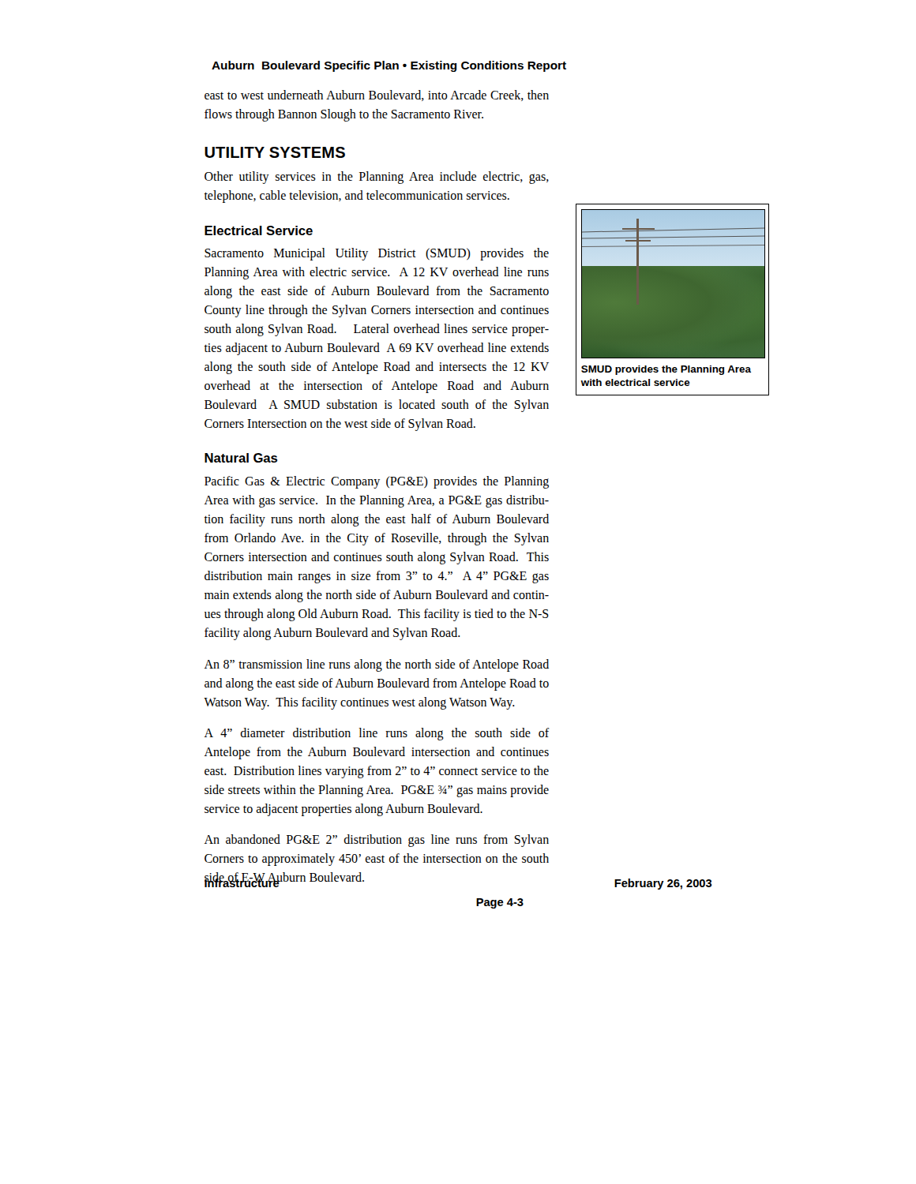Auburn Boulevard Specific Plan • Existing Conditions Report
east to west underneath Auburn Boulevard, into Arcade Creek, then flows through Bannon Slough to the Sacramento River.
UTILITY SYSTEMS
Other utility services in the Planning Area include electric, gas, telephone, cable television, and telecommunication services.
Electrical Service
Sacramento Municipal Utility District (SMUD) provides the Planning Area with electric service. A 12 KV overhead line runs along the east side of Auburn Boulevard from the Sacramento County line through the Sylvan Corners intersection and continues south along Sylvan Road. Lateral overhead lines service properties adjacent to Auburn Boulevard A 69 KV overhead line extends along the south side of Antelope Road and intersects the 12 KV overhead at the intersection of Antelope Road and Auburn Boulevard A SMUD substation is located south of the Sylvan Corners Intersection on the west side of Sylvan Road.
Natural Gas
Pacific Gas & Electric Company (PG&E) provides the Planning Area with gas service. In the Planning Area, a PG&E gas distribution facility runs north along the east half of Auburn Boulevard from Orlando Ave. in the City of Roseville, through the Sylvan Corners intersection and continues south along Sylvan Road. This distribution main ranges in size from 3” to 4.” A 4” PG&E gas main extends along the north side of Auburn Boulevard and continues through along Old Auburn Road. This facility is tied to the N-S facility along Auburn Boulevard and Sylvan Road.
An 8” transmission line runs along the north side of Antelope Road and along the east side of Auburn Boulevard from Antelope Road to Watson Way. This facility continues west along Watson Way.
A 4” diameter distribution line runs along the south side of Antelope from the Auburn Boulevard intersection and continues east. Distribution lines varying from 2” to 4” connect service to the side streets within the Planning Area. PG&E ¾” gas mains provide service to adjacent properties along Auburn Boulevard.
An abandoned PG&E 2” distribution gas line runs from Sylvan Corners to approximately 450’ east of the intersection on the south side of E-W Auburn Boulevard.
SMUD provides the Planning Area with electrical service
Infrastructure February 26, 2003
Page 4-3